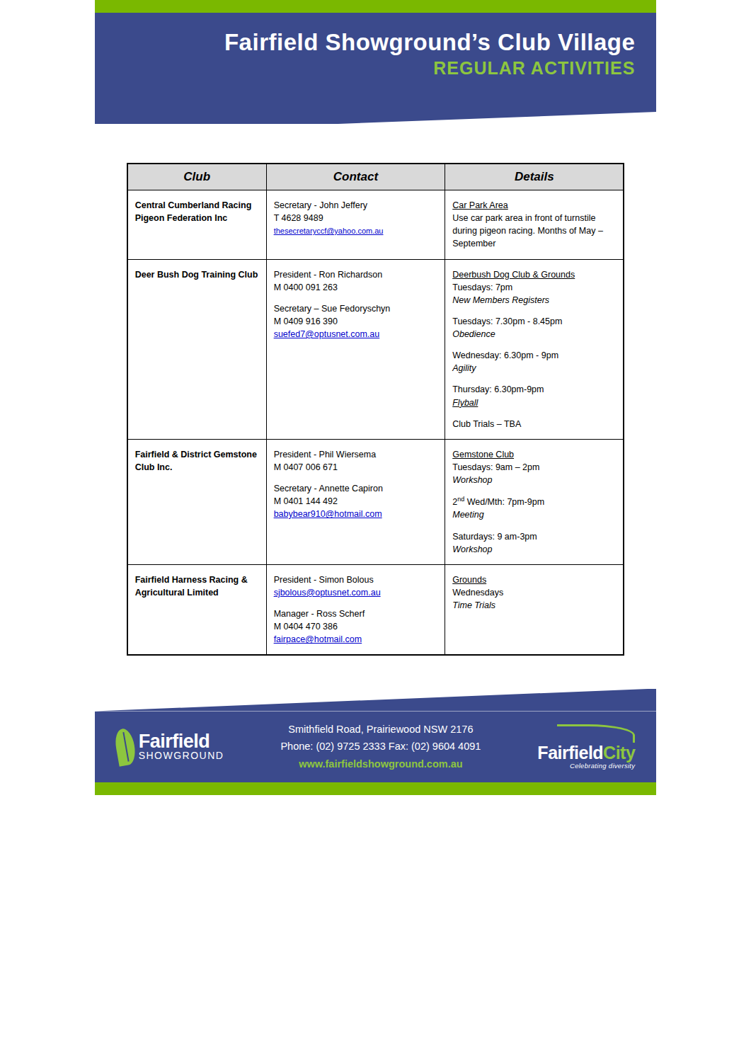Fairfield Showground’s Club Village
REGULAR ACTIVITIES
| Club | Contact | Details |
| --- | --- | --- |
| Central Cumberland Racing Pigeon Federation Inc | Secretary - John Jeffery T 4628 9489 thesecretaryccf@yahoo.com.au | Car Park Area Use car park area in front of turnstile during pigeon racing. Months of May – September |
| Deer Bush Dog Training Club | President - Ron Richardson M 0400 091 263 Secretary – Sue Fedoryschyn M 0409 916 390 suefed7@optusnet.com.au | Deerbush Dog Club & Grounds Tuesdays: 7pm New Members Registers Tuesdays: 7.30pm - 8.45pm Obedience Wednesday: 6.30pm - 9pm Agility Thursday: 6.30pm-9pm Flyball Club Trials – TBA |
| Fairfield & District Gemstone Club Inc. | President - Phil Wiersema M 0407 006 671 Secretary - Annette Capiron M 0401 144 492 babybear910@hotmail.com | Gemstone Club Tuesdays: 9am – 2pm Workshop 2 nd Wed/Mth: 7pm-9pm Meeting Saturdays: 9 am-3pm Workshop |
| Fairfield Harness Racing & Agricultural Limited | President - Simon Bolous sjbolous@optusnet.com.au Manager - Ross Scherf M 0404 470 386 fairpace@hotmail.com | Grounds Wednesdays Time Trials |
Fairfield
SHOWGROUND
Smithfield Road, Prairiewood NSW 2176
Phone: (02) 9725 2333 Fax: (02) 9604 4091
www.fairfieldshowground.com.au
FairfieldCity
Celebrating diversity